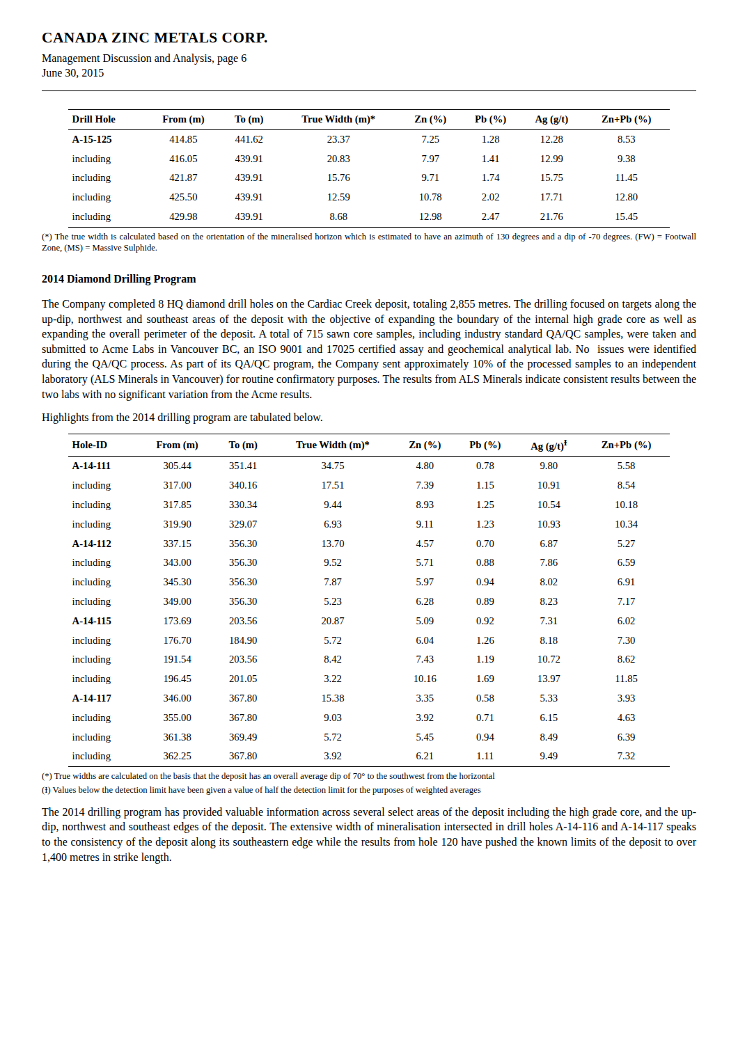CANADA ZINC METALS CORP.
Management Discussion and Analysis, page 6
June 30, 2015
| Drill Hole | From (m) | To (m) | True Width (m)* | Zn (%) | Pb (%) | Ag (g/t) | Zn+Pb (%) |
| --- | --- | --- | --- | --- | --- | --- | --- |
| A-15-125 | 414.85 | 441.62 | 23.37 | 7.25 | 1.28 | 12.28 | 8.53 |
| including | 416.05 | 439.91 | 20.83 | 7.97 | 1.41 | 12.99 | 9.38 |
| including | 421.87 | 439.91 | 15.76 | 9.71 | 1.74 | 15.75 | 11.45 |
| including | 425.50 | 439.91 | 12.59 | 10.78 | 2.02 | 17.71 | 12.80 |
| including | 429.98 | 439.91 | 8.68 | 12.98 | 2.47 | 21.76 | 15.45 |
(*) The true width is calculated based on the orientation of the mineralised horizon which is estimated to have an azimuth of 130 degrees and a dip of -70 degrees. (FW) = Footwall Zone, (MS) = Massive Sulphide.
2014 Diamond Drilling Program
The Company completed 8 HQ diamond drill holes on the Cardiac Creek deposit, totaling 2,855 metres. The drilling focused on targets along the up-dip, northwest and southeast areas of the deposit with the objective of expanding the boundary of the internal high grade core as well as expanding the overall perimeter of the deposit. A total of 715 sawn core samples, including industry standard QA/QC samples, were taken and submitted to Acme Labs in Vancouver BC, an ISO 9001 and 17025 certified assay and geochemical analytical lab. No issues were identified during the QA/QC process. As part of its QA/QC program, the Company sent approximately 10% of the processed samples to an independent laboratory (ALS Minerals in Vancouver) for routine confirmatory purposes. The results from ALS Minerals indicate consistent results between the two labs with no significant variation from the Acme results.
Highlights from the 2014 drilling program are tabulated below.
| Hole-ID | From (m) | To (m) | True Width (m)* | Zn (%) | Pb (%) | Ag (g/t) Ɨ | Zn+Pb (%) |
| --- | --- | --- | --- | --- | --- | --- | --- |
| A-14-111 | 305.44 | 351.41 | 34.75 | 4.80 | 0.78 | 9.80 | 5.58 |
| including | 317.00 | 340.16 | 17.51 | 7.39 | 1.15 | 10.91 | 8.54 |
| including | 317.85 | 330.34 | 9.44 | 8.93 | 1.25 | 10.54 | 10.18 |
| including | 319.90 | 329.07 | 6.93 | 9.11 | 1.23 | 10.93 | 10.34 |
| A-14-112 | 337.15 | 356.30 | 13.70 | 4.57 | 0.70 | 6.87 | 5.27 |
| including | 343.00 | 356.30 | 9.52 | 5.71 | 0.88 | 7.86 | 6.59 |
| including | 345.30 | 356.30 | 7.87 | 5.97 | 0.94 | 8.02 | 6.91 |
| including | 349.00 | 356.30 | 5.23 | 6.28 | 0.89 | 8.23 | 7.17 |
| A-14-115 | 173.69 | 203.56 | 20.87 | 5.09 | 0.92 | 7.31 | 6.02 |
| including | 176.70 | 184.90 | 5.72 | 6.04 | 1.26 | 8.18 | 7.30 |
| including | 191.54 | 203.56 | 8.42 | 7.43 | 1.19 | 10.72 | 8.62 |
| including | 196.45 | 201.05 | 3.22 | 10.16 | 1.69 | 13.97 | 11.85 |
| A-14-117 | 346.00 | 367.80 | 15.38 | 3.35 | 0.58 | 5.33 | 3.93 |
| including | 355.00 | 367.80 | 9.03 | 3.92 | 0.71 | 6.15 | 4.63 |
| including | 361.38 | 369.49 | 5.72 | 5.45 | 0.94 | 8.49 | 6.39 |
| including | 362.25 | 367.80 | 3.92 | 6.21 | 1.11 | 9.49 | 7.32 |
(*) True widths are calculated on the basis that the deposit has an overall average dip of 70° to the southwest from the horizontal
(Ɨ) Values below the detection limit have been given a value of half the detection limit for the purposes of weighted averages
The 2014 drilling program has provided valuable information across several select areas of the deposit including the high grade core, and the up-dip, northwest and southeast edges of the deposit. The extensive width of mineralisation intersected in drill holes A-14-116 and A-14-117 speaks to the consistency of the deposit along its southeastern edge while the results from hole 120 have pushed the known limits of the deposit to over 1,400 metres in strike length.